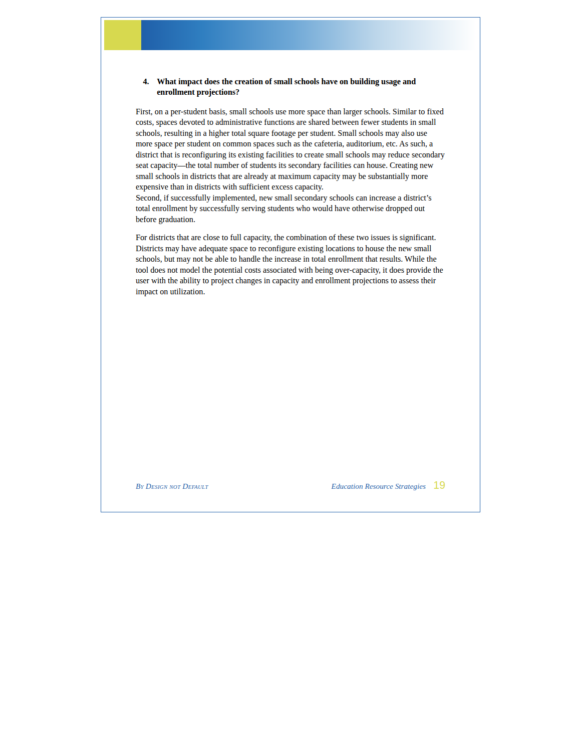What impact does the creation of small schools have on building usage and enrollment projections?
First, on a per-student basis, small schools use more space than larger schools. Similar to fixed costs, spaces devoted to administrative functions are shared between fewer students in small schools, resulting in a higher total square footage per student. Small schools may also use more space per student on common spaces such as the cafeteria, auditorium, etc. As such, a district that is reconfiguring its existing facilities to create small schools may reduce secondary seat capacity—the total number of students its secondary facilities can house. Creating new small schools in districts that are already at maximum capacity may be substantially more expensive than in districts with sufficient excess capacity.
Second, if successfully implemented, new small secondary schools can increase a district’s total enrollment by successfully serving students who would have otherwise dropped out before graduation.
For districts that are close to full capacity, the combination of these two issues is significant. Districts may have adequate space to reconfigure existing locations to house the new small schools, but may not be able to handle the increase in total enrollment that results. While the tool does not model the potential costs associated with being over-capacity, it does provide the user with the ability to project changes in capacity and enrollment projections to assess their impact on utilization.
By Design not Default
Education Resource Strategies 19